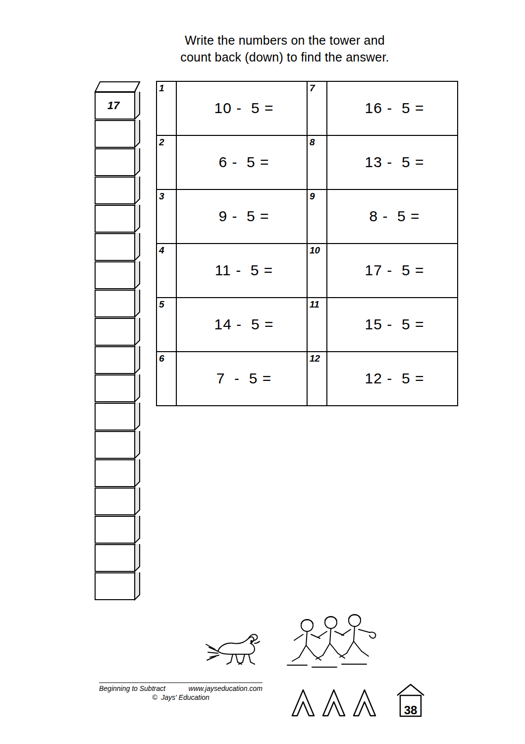Write the numbers on the tower and
count back (down) to find the answer.
17
| 1 | 10 - 5 = | 7 | 16 - 5 = |
| 2 | 6 - 5 = | 8 | 13 - 5 = |
| 3 | 9 - 5 = | 9 | 8 - 5 = |
| 4 | 11 - 5 = | 10 | 17 - 5 = |
| 5 | 14 - 5 = | 11 | 15 - 5 = |
| 6 | 7 - 5 = | 12 | 12 - 5 = |
Beginning to Subtract www.jayseducation.com
© Jays' Education
38